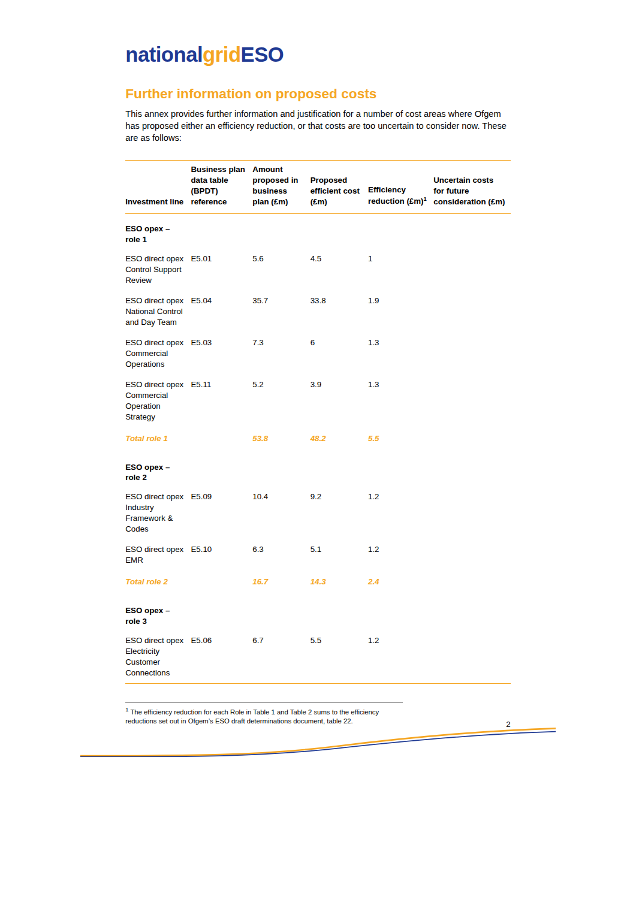national grid ESO
Further information on proposed costs
This annex provides further information and justification for a number of cost areas where Ofgem has proposed either an efficiency reduction, or that costs are too uncertain to consider now. These are as follows:
| Investment line | Business plan data table (BPDT) reference | Amount proposed in business plan (£m) | Proposed efficient cost (£m) | Efficiency reduction (£m) 1 | Uncertain costs for future consideration (£m) |
| --- | --- | --- | --- | --- | --- |
| ESO opex – role 1 | | | | | |
| ESO direct opex Control Support Review | E5.01 | 5.6 | 4.5 | 1 | |
| ESO direct opex National Control and Day Team | E5.04 | 35.7 | 33.8 | 1.9 | |
| ESO direct opex Commercial Operations | E5.03 | 7.3 | 6 | 1.3 | |
| ESO direct opex Commercial Operation Strategy | E5.11 | 5.2 | 3.9 | 1.3 | |
| Total role 1 | | 53.8 | 48.2 | 5.5 | |
| ESO opex – role 2 | | | | | |
| ESO direct opex Industry Framework & Codes | E5.09 | 10.4 | 9.2 | 1.2 | |
| ESO direct opex EMR | E5.10 | 6.3 | 5.1 | 1.2 | |
| Total role 2 | | 16.7 | 14.3 | 2.4 | |
| ESO opex – role 3 | | | | | |
| ESO direct opex Electricity Customer Connections | E5.06 | 6.7 | 5.5 | 1.2 | |
1 The efficiency reduction for each Role in Table 1 and Table 2 sums to the efficiency reductions set out in Ofgem’s ESO draft determinations document, table 22.
2